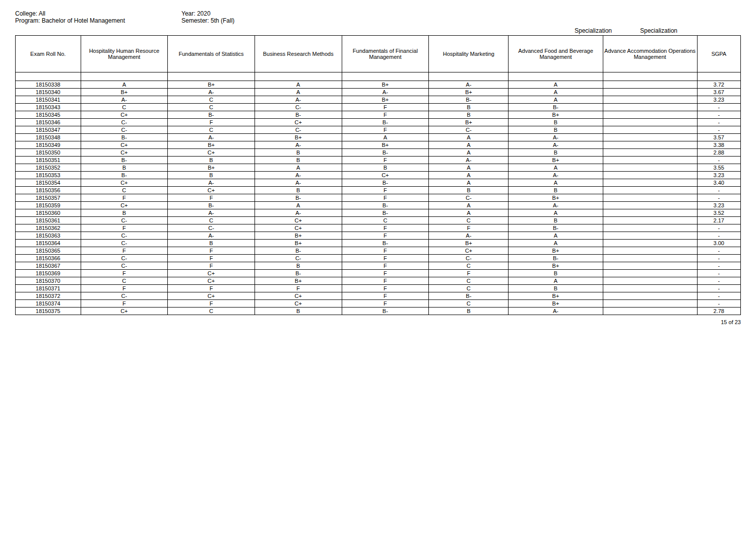College: All
Year: 2020
Program: Bachelor of Hotel Management
Semester: 5th (Fall)
Specialization
Specialization
| Exam Roll No. | Hospitality Human Resource Management | Fundamentals of Statistics | Business Research Methods | Fundamentals of Financial Management | Hospitality Marketing | Advanced Food and Beverage Management | Advance Accommodation Operations Management | SGPA |
| --- | --- | --- | --- | --- | --- | --- | --- | --- |
| 18150338 | A | B+ | A | B+ | A- | A | | 3.72 |
| 18150340 | B+ | A- | A | A- | B+ | A | | 3.67 |
| 18150341 | A- | C | A- | B+ | B- | A | | 3.23 |
| 18150343 | C | C | C- | F | B | B- | | - |
| 18150345 | C+ | B- | B- | F | B | B+ | | - |
| 18150346 | C- | F | C+ | B- | B+ | B | | - |
| 18150347 | C- | C | C- | F | C- | B | | - |
| 18150348 | B- | A- | B+ | A | A | A- | | 3.57 |
| 18150349 | C+ | B+ | A- | B+ | A | A- | | 3.38 |
| 18150350 | C+ | C+ | B | B- | A | B | | 2.88 |
| 18150351 | B- | B | B | F | A- | B+ | | - |
| 18150352 | B | B+ | A | B | A | A | | 3.55 |
| 18150353 | B- | B | A- | C+ | A | A- | | 3.23 |
| 18150354 | C+ | A- | A- | B- | A | A | | 3.40 |
| 18150356 | C | C+ | B | F | B | B | | - |
| 18150357 | F | F | B- | F | C- | B+ | | - |
| 18150359 | C+ | B- | A | B- | A | A- | | 3.23 |
| 18150360 | B | A- | A- | B- | A | A | | 3.52 |
| 18150361 | C- | C | C+ | C | C | B | | 2.17 |
| 18150362 | F | C- | C+ | F | F | B- | | - |
| 18150363 | C- | A- | B+ | F | A- | A | | - |
| 18150364 | C- | B | B+ | B- | B+ | A | | 3.00 |
| 18150365 | F | F | B- | F | C+ | B+ | | - |
| 18150366 | C- | F | C- | F | C- | B- | | - |
| 18150367 | C- | F | B | F | C | B+ | | - |
| 18150369 | F | C+ | B- | F | F | B | | - |
| 18150370 | C | C+ | B+ | F | C | A | | - |
| 18150371 | F | F | F | F | C | B | | - |
| 18150372 | C- | C+ | C+ | F | B- | B+ | | - |
| 18150374 | F | F | C+ | F | C | B+ | | - |
| 18150375 | C+ | C | B | B- | B | A- | | 2.78 |
15 of 23